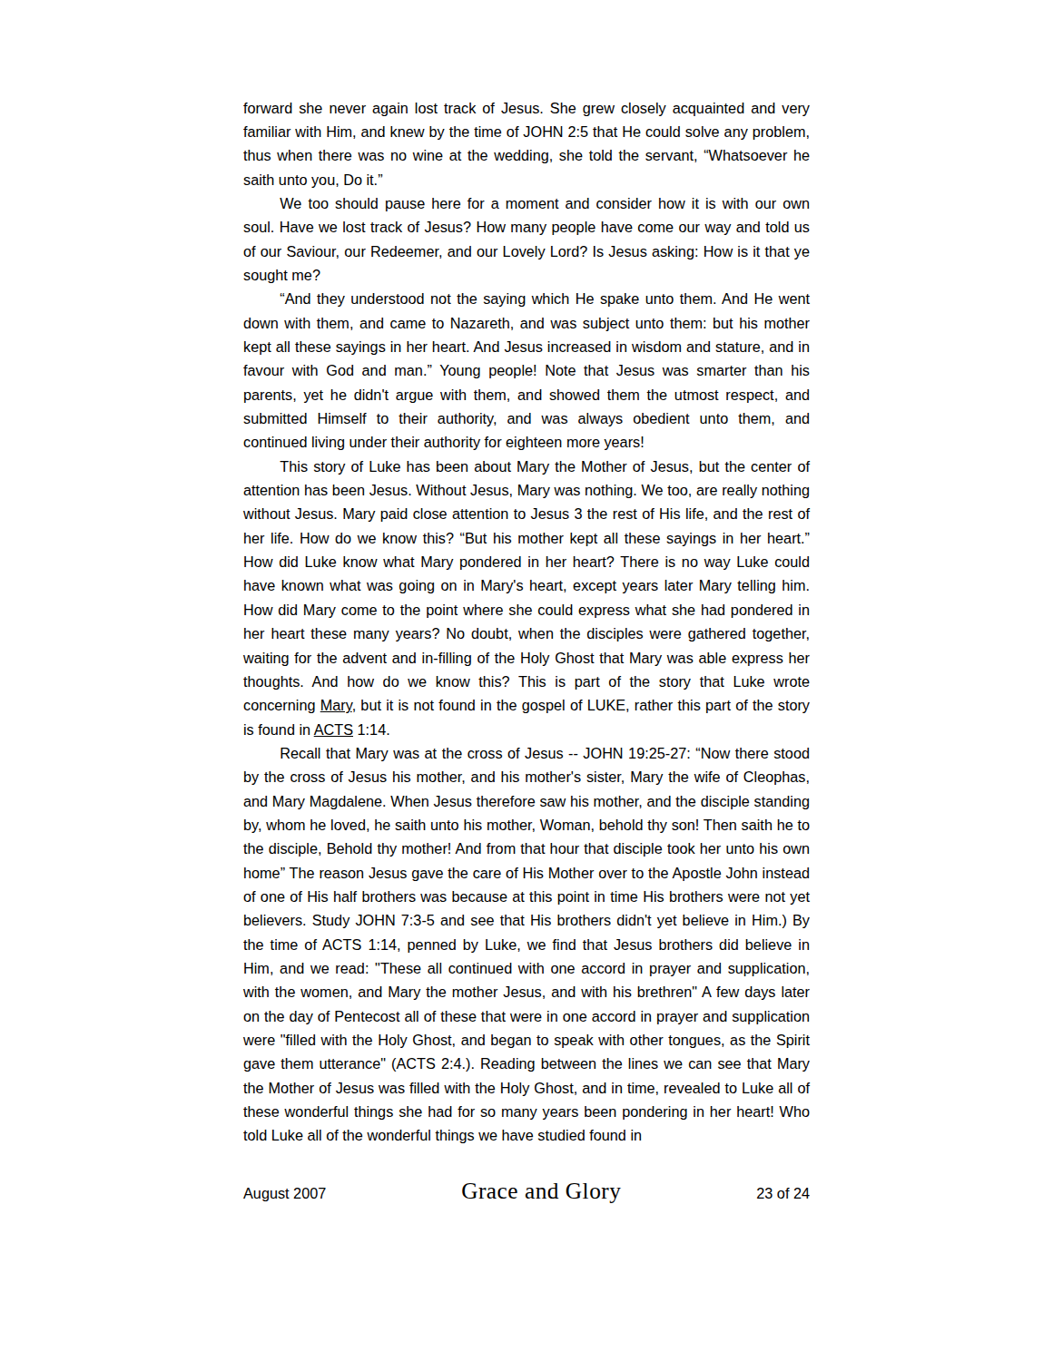forward she never again lost track of Jesus. She grew closely acquainted and very familiar with Him, and knew by the time of JOHN 2:5 that He could solve any problem, thus when there was no wine at the wedding, she told the servant, “Whatsoever he saith unto you, Do it.”
We too should pause here for a moment and consider how it is with our own soul. Have we lost track of Jesus? How many people have come our way and told us of our Saviour, our Redeemer, and our Lovely Lord? Is Jesus asking: How is it that ye sought me?
“And they understood not the saying which He spake unto them. And He went down with them, and came to Nazareth, and was subject unto them: but his mother kept all these sayings in her heart. And Jesus increased in wisdom and stature, and in favour with God and man.” Young people! Note that Jesus was smarter than his parents, yet he didn't argue with them, and showed them the utmost respect, and submitted Himself to their authority, and was always obedient unto them, and continued living under their authority for eighteen more years!
This story of Luke has been about Mary the Mother of Jesus, but the center of attention has been Jesus. Without Jesus, Mary was nothing. We too, are really nothing without Jesus. Mary paid close attention to Jesus 3 the rest of His life, and the rest of her life. How do we know this? “But his mother kept all these sayings in her heart.” How did Luke know what Mary pondered in her heart? There is no way Luke could have known what was going on in Mary's heart, except years later Mary telling him. How did Mary come to the point where she could express what she had pondered in her heart these many years? No doubt, when the disciples were gathered together, waiting for the advent and in-filling of the Holy Ghost that Mary was able express her thoughts. And how do we know this? This is part of the story that Luke wrote concerning Mary, but it is not found in the gospel of LUKE, rather this part of the story is found in ACTS 1:14.
Recall that Mary was at the cross of Jesus -- JOHN 19:25-27: “Now there stood by the cross of Jesus his mother, and his mother's sister, Mary the wife of Cleophas, and Mary Magdalene. When Jesus therefore saw his mother, and the disciple standing by, whom he loved, he saith unto his mother, Woman, behold thy son! Then saith he to the disciple, Behold thy mother! And from that hour that disciple took her unto his own home” The reason Jesus gave the care of His Mother over to the Apostle John instead of one of His half brothers was because at this point in time His brothers were not yet believers. Study JOHN 7:3-5 and see that His brothers didn't yet believe in Him.) By the time of ACTS 1:14, penned by Luke, we find that Jesus brothers did believe in Him, and we read: "These all continued with one accord in prayer and supplication, with the women, and Mary the mother Jesus, and with his brethren" A few days later on the day of Pentecost all of these that were in one accord in prayer and supplication were "filled with the Holy Ghost, and began to speak with other tongues, as the Spirit gave them utterance" (ACTS 2:4.). Reading between the lines we can see that Mary the Mother of Jesus was filled with the Holy Ghost, and in time, revealed to Luke all of these wonderful things she had for so many years been pondering in her heart! Who told Luke all of the wonderful things we have studied found in
August 2007 Grace and Glory 23 of 24